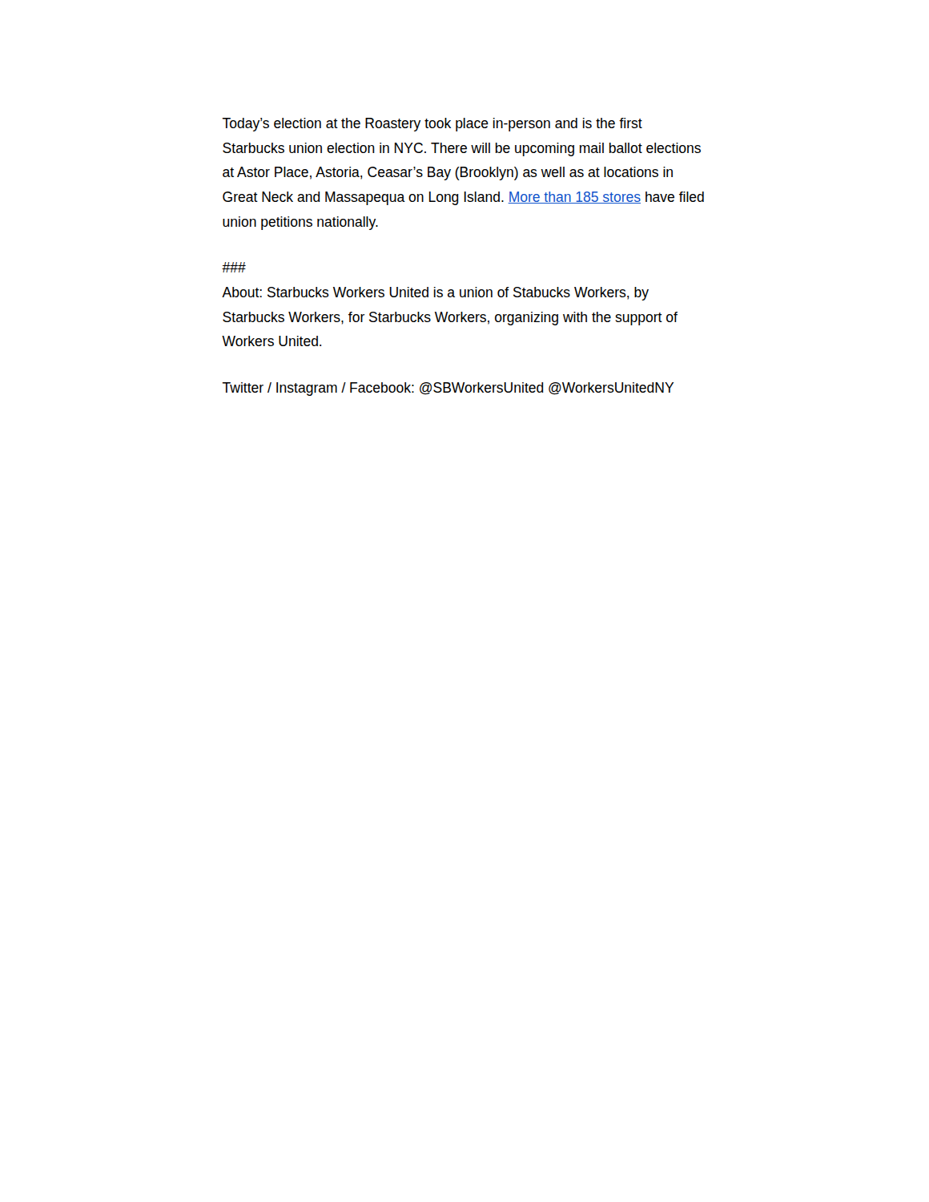Today’s election at the Roastery took place in-person and is the first Starbucks union election in NYC. There will be upcoming mail ballot elections at Astor Place, Astoria, Ceasar’s Bay (Brooklyn) as well as at locations in Great Neck and Massapequa on Long Island. More than 185 stores have filed union petitions nationally.
###
About: Starbucks Workers United is a union of Stabucks Workers, by Starbucks Workers, for Starbucks Workers, organizing with the support of Workers United.
Twitter / Instagram / Facebook: @SBWorkersUnited @WorkersUnitedNY